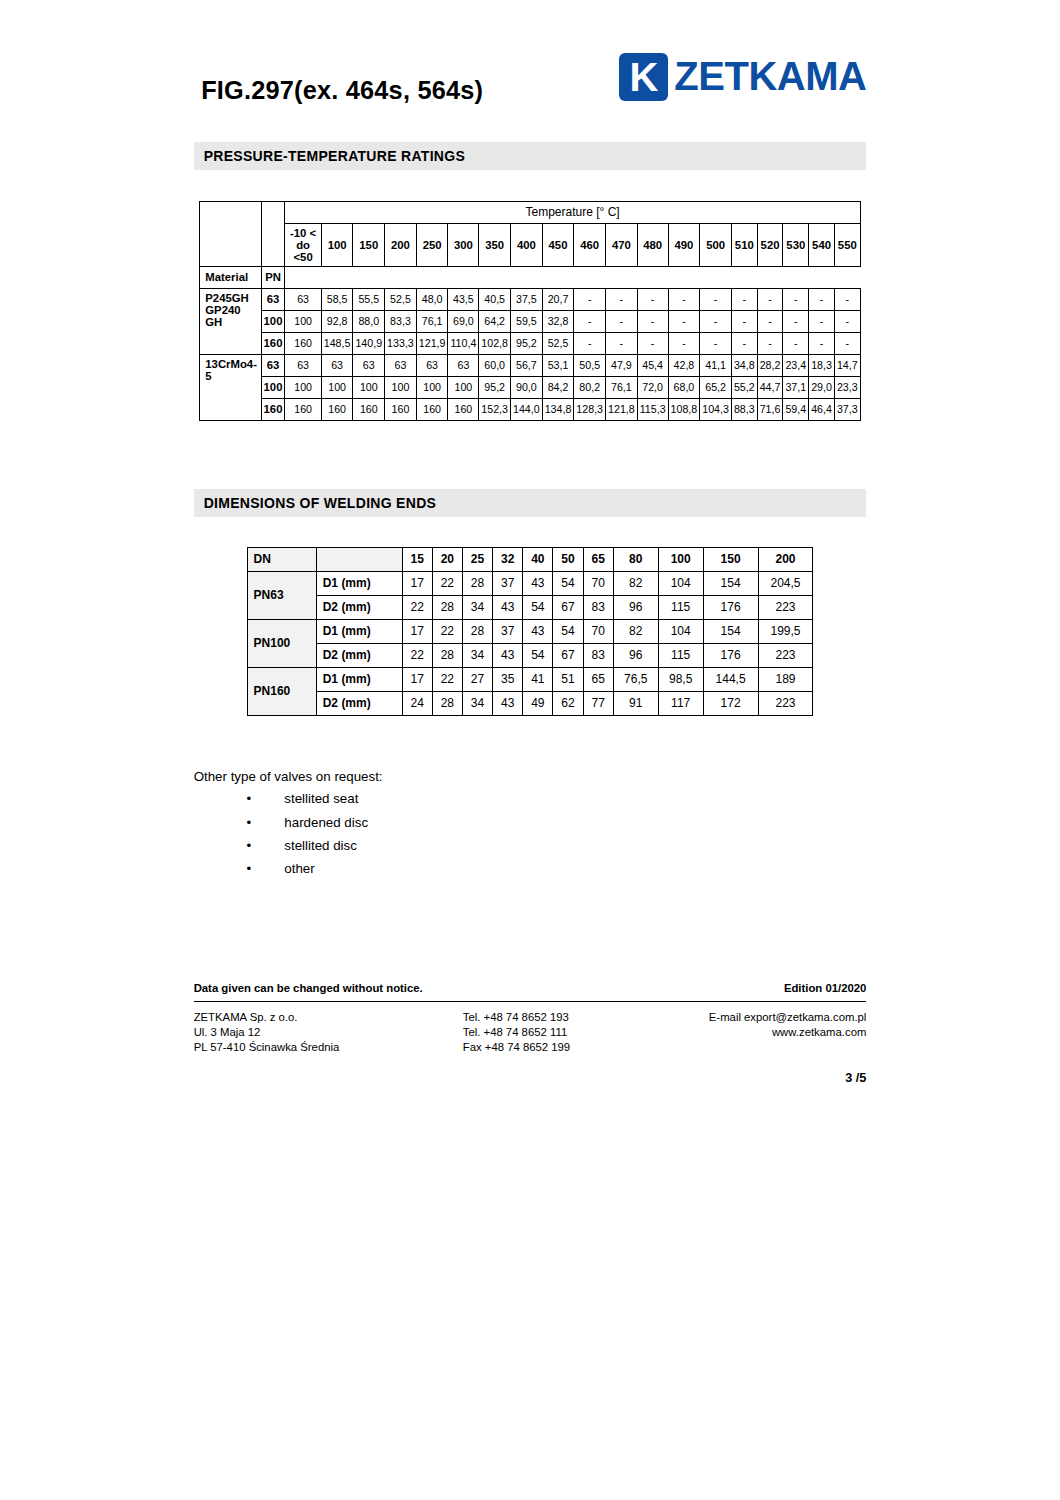FIG.297(ex. 464s, 564s)
K
ZETKAMA
PRESSURE-TEMPERATURE RATINGS
| | | Temperature [° C] |
| -10 < do <50 | 100 | 150 | 200 | 250 | 300 | 350 | 400 | 450 | 460 | 470 | 480 | 490 | 500 | 510 | 520 | 530 | 540 | 550 |
| Material | PN | |
| P245GH GP240 GH | 63 | 63 | 58,5 | 55,5 | 52,5 | 48,0 | 43,5 | 40,5 | 37,5 | 20,7 | - | - | - | - | - | - | - | - | - | - |
| 100 | 100 | 92,8 | 88,0 | 83,3 | 76,1 | 69,0 | 64,2 | 59,5 | 32,8 | - | - | - | - | - | - | - | - | - | - |
| 160 | 160 | 148,5 | 140,9 | 133,3 | 121,9 | 110,4 | 102,8 | 95,2 | 52,5 | - | - | - | - | - | - | - | - | - | - |
| 13CrMo4-5 | 63 | 63 | 63 | 63 | 63 | 63 | 63 | 60,0 | 56,7 | 53,1 | 50,5 | 47,9 | 45,4 | 42,8 | 41,1 | 34,8 | 28,2 | 23,4 | 18,3 | 14,7 |
| 100 | 100 | 100 | 100 | 100 | 100 | 100 | 95,2 | 90,0 | 84,2 | 80,2 | 76,1 | 72,0 | 68,0 | 65,2 | 55,2 | 44,7 | 37,1 | 29,0 | 23,3 |
| 160 | 160 | 160 | 160 | 160 | 160 | 160 | 152,3 | 144,0 | 134,8 | 128,3 | 121,8 | 115,3 | 108,8 | 104,3 | 88,3 | 71,6 | 59,4 | 46,4 | 37,3 |
DIMENSIONS OF WELDING ENDS
| DN | | 15 | 20 | 25 | 32 | 40 | 50 | 65 | 80 | 100 | 150 | 200 |
| --- | --- | --- | --- | --- | --- | --- | --- | --- | --- | --- | --- | --- |
| PN63 | D1 (mm) | 17 | 22 | 28 | 37 | 43 | 54 | 70 | 82 | 104 | 154 | 204,5 |
| D2 (mm) | 22 | 28 | 34 | 43 | 54 | 67 | 83 | 96 | 115 | 176 | 223 |
| PN100 | D1 (mm) | 17 | 22 | 28 | 37 | 43 | 54 | 70 | 82 | 104 | 154 | 199,5 |
| D2 (mm) | 22 | 28 | 34 | 43 | 54 | 67 | 83 | 96 | 115 | 176 | 223 |
| PN160 | D1 (mm) | 17 | 22 | 27 | 35 | 41 | 51 | 65 | 76,5 | 98,5 | 144,5 | 189 |
| D2 (mm) | 24 | 28 | 34 | 43 | 49 | 62 | 77 | 91 | 117 | 172 | 223 |
Other type of valves on request:
stellited seat
hardened disc
stellited disc
other
Data given can be changed without notice.
Edition 01/2020
ZETKAMA Sp. z o.o.
Ul. 3 Maja 12
PL 57-410 Ścinawka Średnia
Tel. +48 74 8652 193
Tel. +48 74 8652 111
Fax +48 74 8652 199
E-mail export@zetkama.com.pl
www.zetkama.com
3 /5